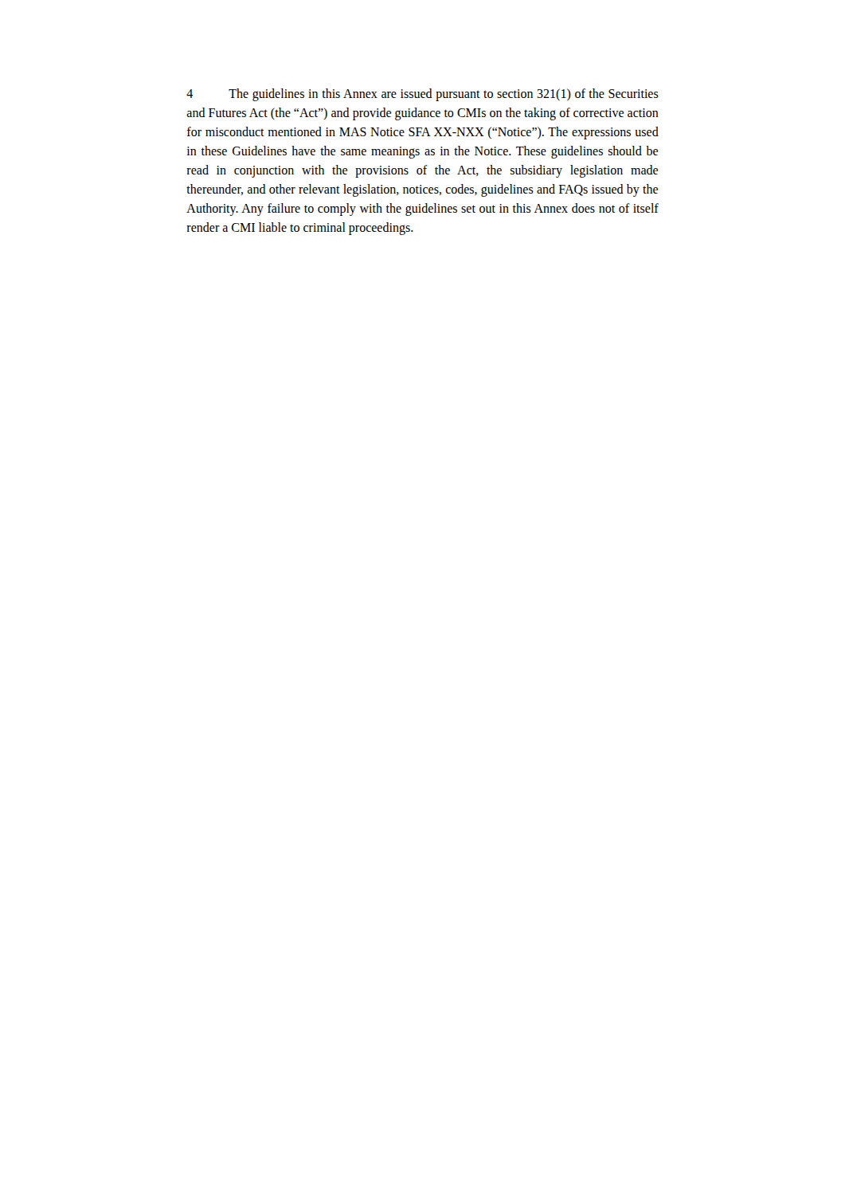4 The guidelines in this Annex are issued pursuant to section 321(1) of the Securities and Futures Act (the “Act”) and provide guidance to CMIs on the taking of corrective action for misconduct mentioned in MAS Notice SFA XX-NXX (“Notice”). The expressions used in these Guidelines have the same meanings as in the Notice. These guidelines should be read in conjunction with the provisions of the Act, the subsidiary legislation made thereunder, and other relevant legislation, notices, codes, guidelines and FAQs issued by the Authority. Any failure to comply with the guidelines set out in this Annex does not of itself render a CMI liable to criminal proceedings.